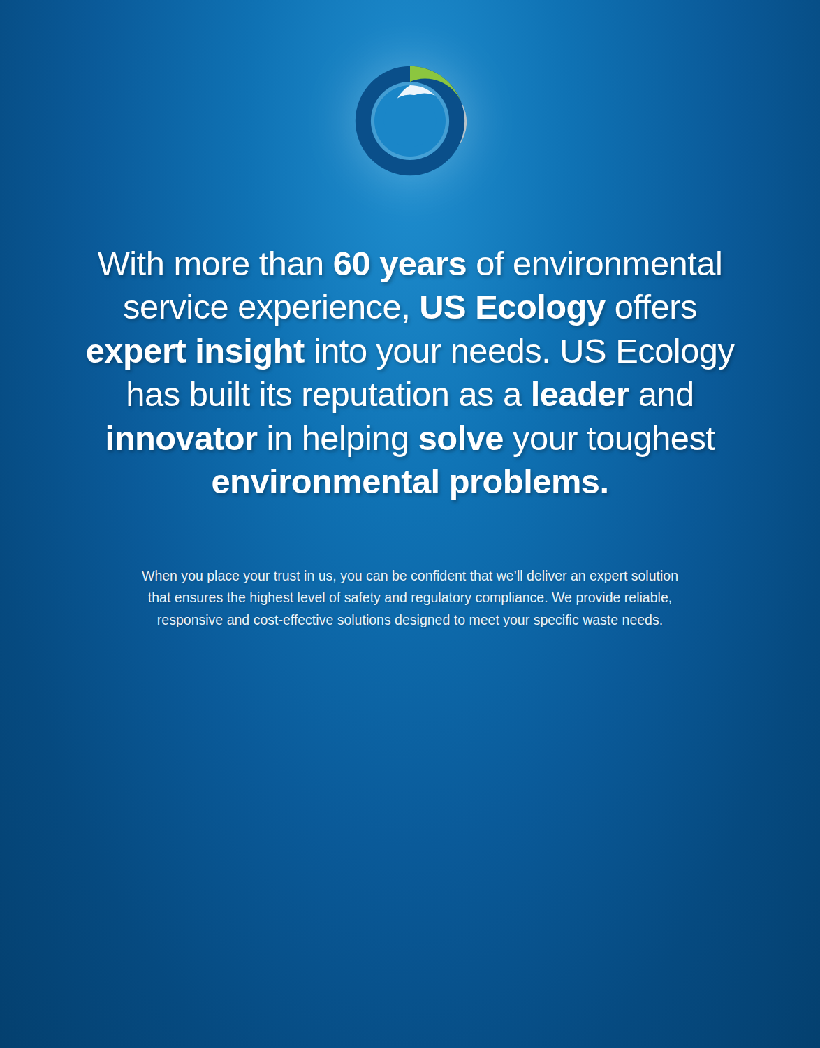With more than 60 years of environmental service experience, US Ecology offers expert insight into your needs. US Ecology has built its reputation as a leader and innovator in helping solve your toughest environmental problems.
When you place your trust in us, you can be confident that we’ll deliver an expert solution that ensures the highest level of safety and regulatory compliance. We provide reliable, responsive and cost-effective solutions designed to meet your specific waste needs.